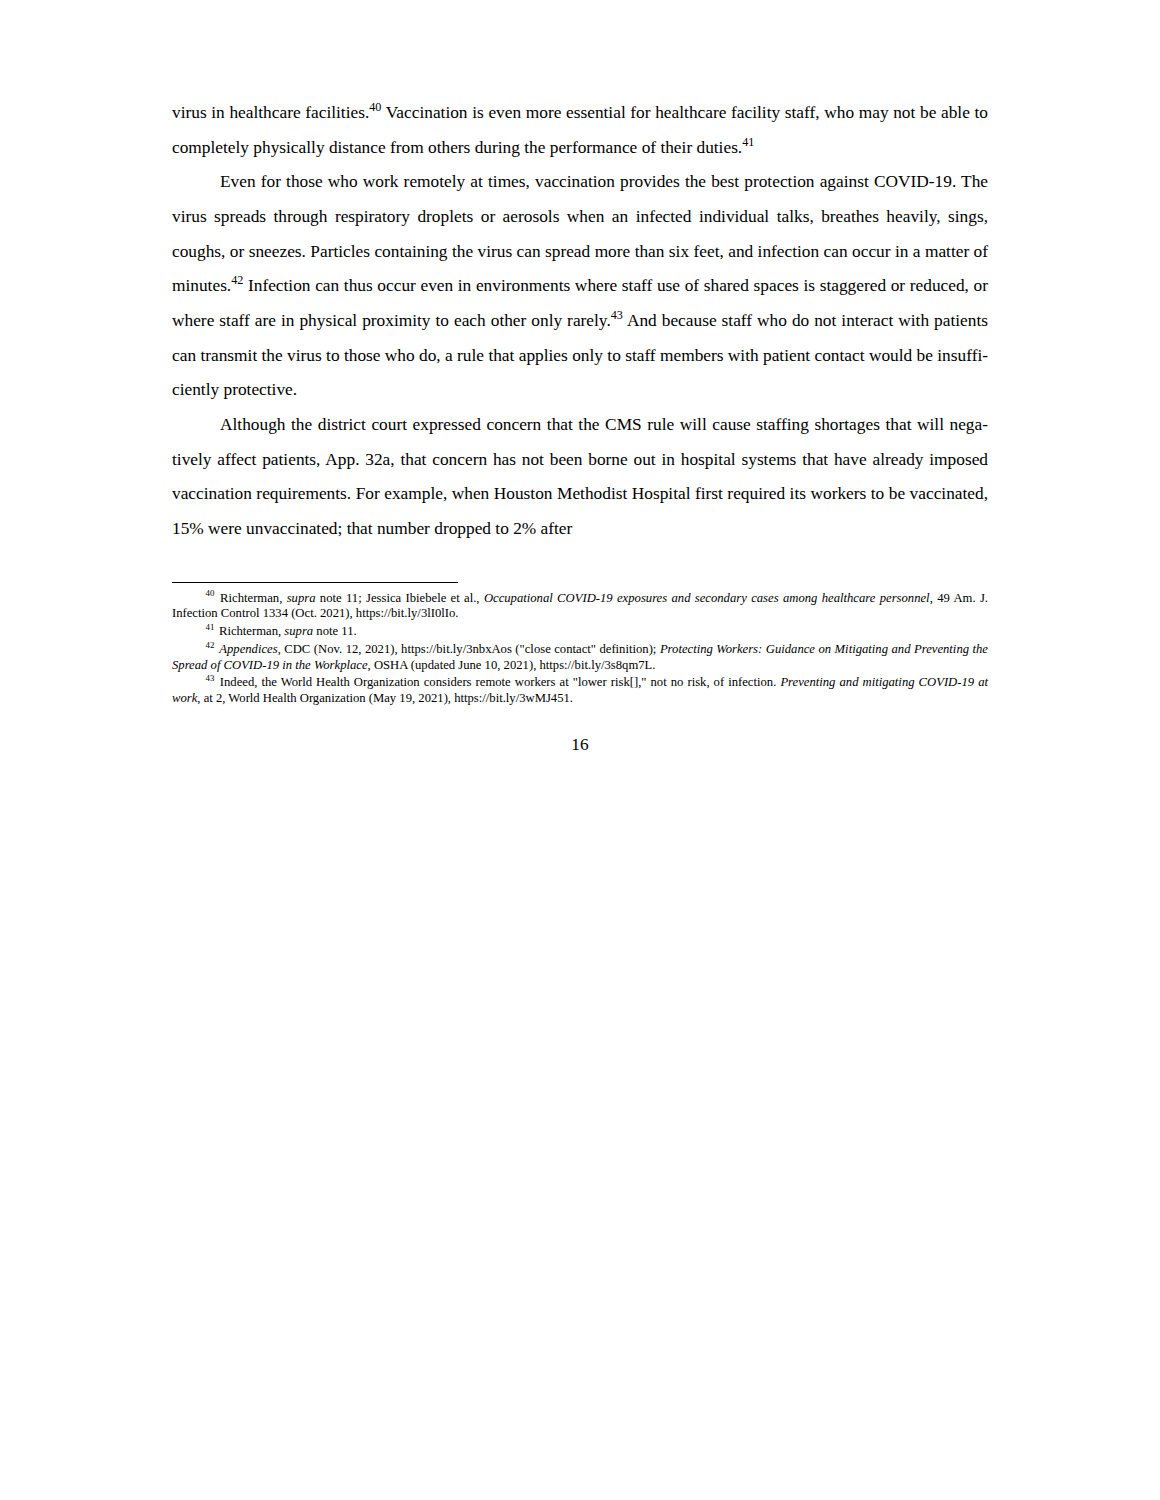virus in healthcare facilities.40 Vaccination is even more essential for healthcare facility staff, who may not be able to completely physically distance from others during the performance of their duties.41
Even for those who work remotely at times, vaccination provides the best protection against COVID-19. The virus spreads through respiratory droplets or aerosols when an infected individual talks, breathes heavily, sings, coughs, or sneezes. Particles containing the virus can spread more than six feet, and infection can occur in a matter of minutes.42 Infection can thus occur even in environments where staff use of shared spaces is staggered or reduced, or where staff are in physical proximity to each other only rarely.43 And because staff who do not interact with patients can transmit the virus to those who do, a rule that applies only to staff members with patient contact would be insufficiently protective.
Although the district court expressed concern that the CMS rule will cause staffing shortages that will negatively affect patients, App. 32a, that concern has not been borne out in hospital systems that have already imposed vaccination requirements. For example, when Houston Methodist Hospital first required its workers to be vaccinated, 15% were unvaccinated; that number dropped to 2% after
40 Richterman, supra note 11; Jessica Ibiebele et al., Occupational COVID-19 exposures and secondary cases among healthcare personnel, 49 Am. J. Infection Control 1334 (Oct. 2021), https://bit.ly/3lI0lIo.
41 Richterman, supra note 11.
42 Appendices, CDC (Nov. 12, 2021), https://bit.ly/3nbxAos ("close contact" definition); Protecting Workers: Guidance on Mitigating and Preventing the Spread of COVID-19 in the Workplace, OSHA (updated June 10, 2021), https://bit.ly/3s8qm7L.
43 Indeed, the World Health Organization considers remote workers at "lower risk[]," not no risk, of infection. Preventing and mitigating COVID-19 at work, at 2, World Health Organization (May 19, 2021), https://bit.ly/3wMJ451.
16